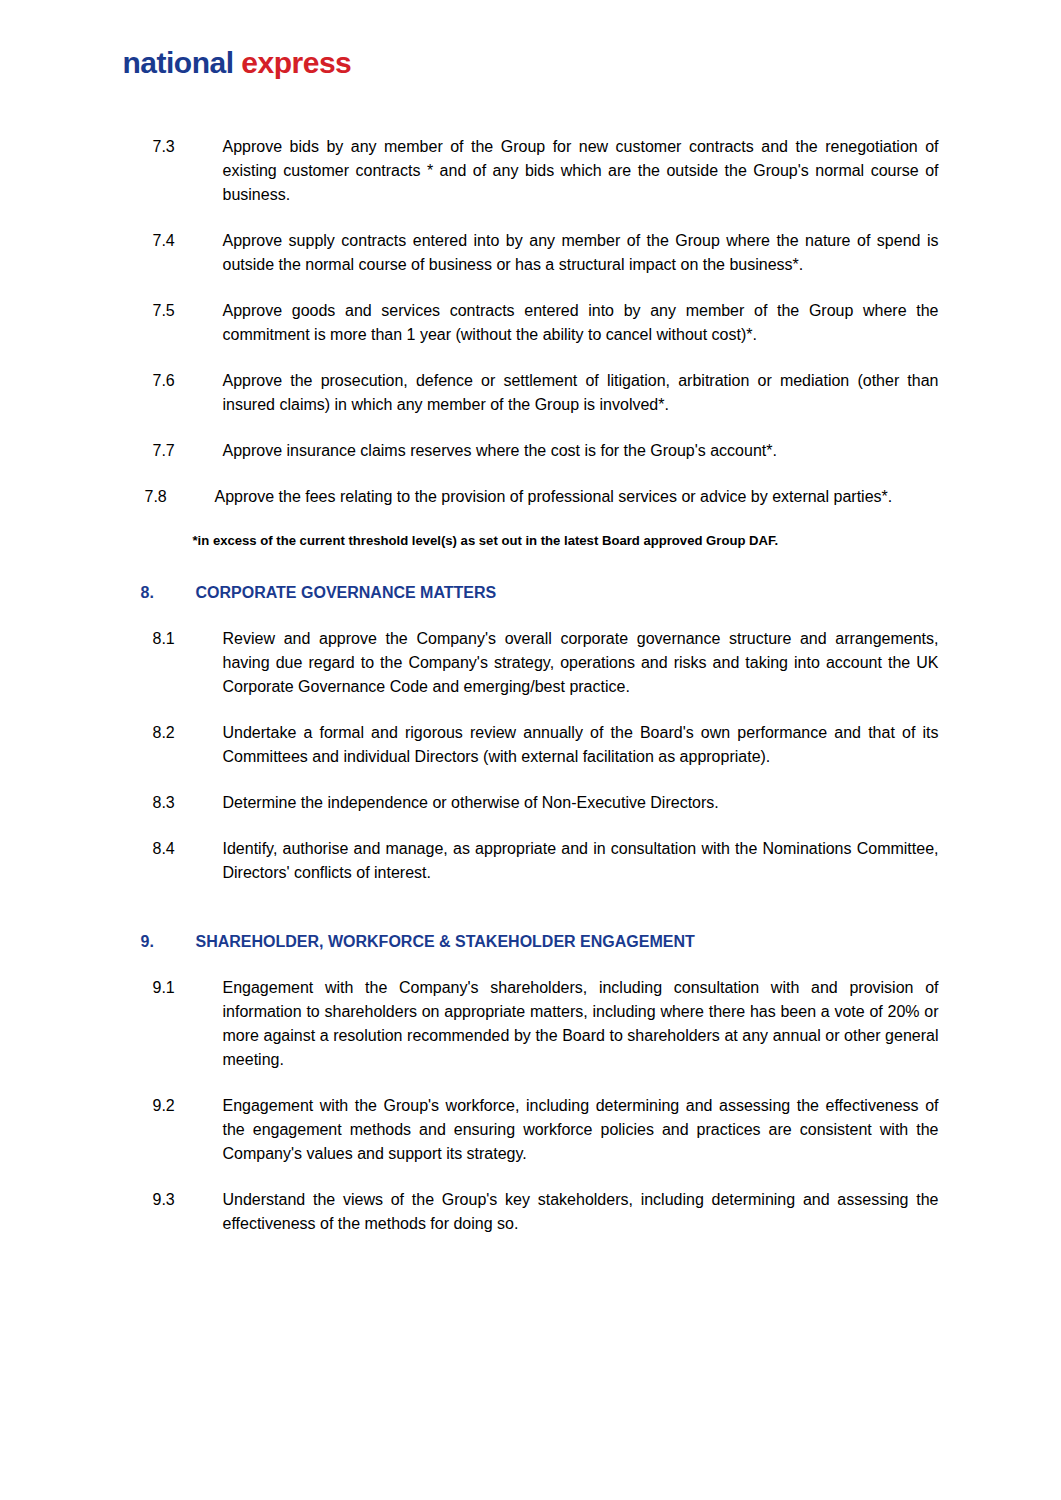national express
7.3
Approve bids by any member of the Group for new customer contracts and the renegotiation of existing customer contracts * and of any bids which are the outside the Group's normal course of business.
7.4
Approve supply contracts entered into by any member of the Group where the nature of spend is outside the normal course of business or has a structural impact on the business*.
7.5
Approve goods and services contracts entered into by any member of the Group where the commitment is more than 1 year (without the ability to cancel without cost)*.
7.6
Approve the prosecution, defence or settlement of litigation, arbitration or mediation (other than insured claims) in which any member of the Group is involved*.
7.7
Approve insurance claims reserves where the cost is for the Group's account*.
7.8
Approve the fees relating to the provision of professional services or advice by external parties*.
*in excess of the current threshold level(s) as set out in the latest Board approved Group DAF.
8. CORPORATE GOVERNANCE MATTERS
8.1
Review and approve the Company's overall corporate governance structure and arrangements, having due regard to the Company's strategy, operations and risks and taking into account the UK Corporate Governance Code and emerging/best practice.
8.2
Undertake a formal and rigorous review annually of the Board's own performance and that of its Committees and individual Directors (with external facilitation as appropriate).
8.3
Determine the independence or otherwise of Non-Executive Directors.
8.4
Identify, authorise and manage, as appropriate and in consultation with the Nominations Committee, Directors' conflicts of interest.
9. SHAREHOLDER, WORKFORCE & STAKEHOLDER ENGAGEMENT
9.1
Engagement with the Company's shareholders, including consultation with and provision of information to shareholders on appropriate matters, including where there has been a vote of 20% or more against a resolution recommended by the Board to shareholders at any annual or other general meeting.
9.2
Engagement with the Group's workforce, including determining and assessing the effectiveness of the engagement methods and ensuring workforce policies and practices are consistent with the Company's values and support its strategy.
9.3
Understand the views of the Group's key stakeholders, including determining and assessing the effectiveness of the methods for doing so.